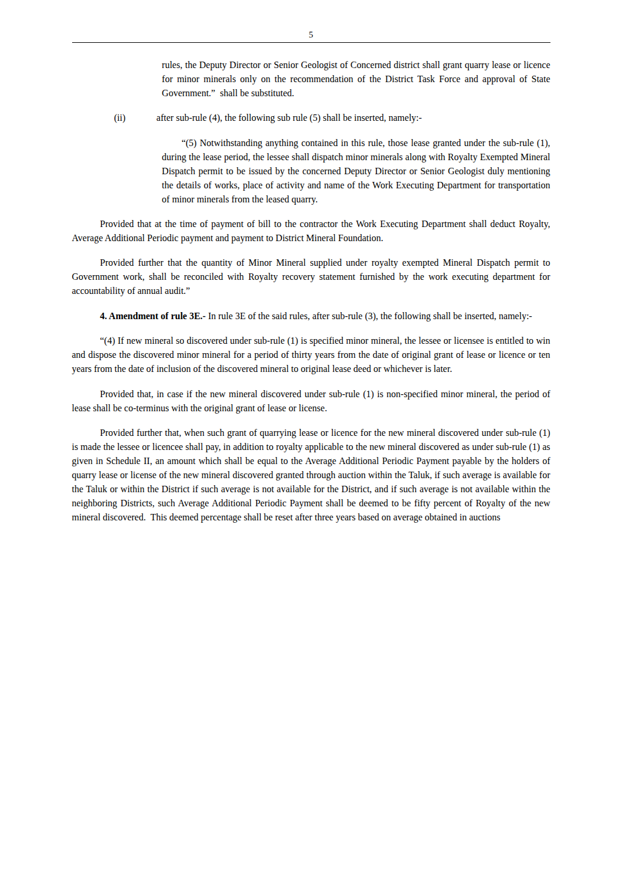5
rules, the Deputy Director or Senior Geologist of Concerned district shall grant quarry lease or licence for minor minerals only on the recommendation of the District Task Force and approval of State Government.” shall be substituted.
(ii)
after sub-rule (4), the following sub rule (5) shall be inserted, namely:-
“(5) Notwithstanding anything contained in this rule, those lease granted under the sub-rule (1), during the lease period, the lessee shall dispatch minor minerals along with Royalty Exempted Mineral Dispatch permit to be issued by the concerned Deputy Director or Senior Geologist duly mentioning the details of works, place of activity and name of the Work Executing Department for transportation of minor minerals from the leased quarry.
Provided that at the time of payment of bill to the contractor the Work Executing Department shall deduct Royalty, Average Additional Periodic payment and payment to District Mineral Foundation.
Provided further that the quantity of Minor Mineral supplied under royalty exempted Mineral Dispatch permit to Government work, shall be reconciled with Royalty recovery statement furnished by the work executing department for accountability of annual audit.”
4. Amendment of rule 3E.- In rule 3E of the said rules, after sub-rule (3), the following shall be inserted, namely:-
“(4) If new mineral so discovered under sub-rule (1) is specified minor mineral, the lessee or licensee is entitled to win and dispose the discovered minor mineral for a period of thirty years from the date of original grant of lease or licence or ten years from the date of inclusion of the discovered mineral to original lease deed or whichever is later.
Provided that, in case if the new mineral discovered under sub-rule (1) is non-specified minor mineral, the period of lease shall be co-terminus with the original grant of lease or license.
Provided further that, when such grant of quarrying lease or licence for the new mineral discovered under sub-rule (1) is made the lessee or licencee shall pay, in addition to royalty applicable to the new mineral discovered as under sub-rule (1) as given in Schedule II, an amount which shall be equal to the Average Additional Periodic Payment payable by the holders of quarry lease or license of the new mineral discovered granted through auction within the Taluk, if such average is available for the Taluk or within the District if such average is not available for the District, and if such average is not available within the neighboring Districts, such Average Additional Periodic Payment shall be deemed to be fifty percent of Royalty of the new mineral discovered. This deemed percentage shall be reset after three years based on average obtained in auctions